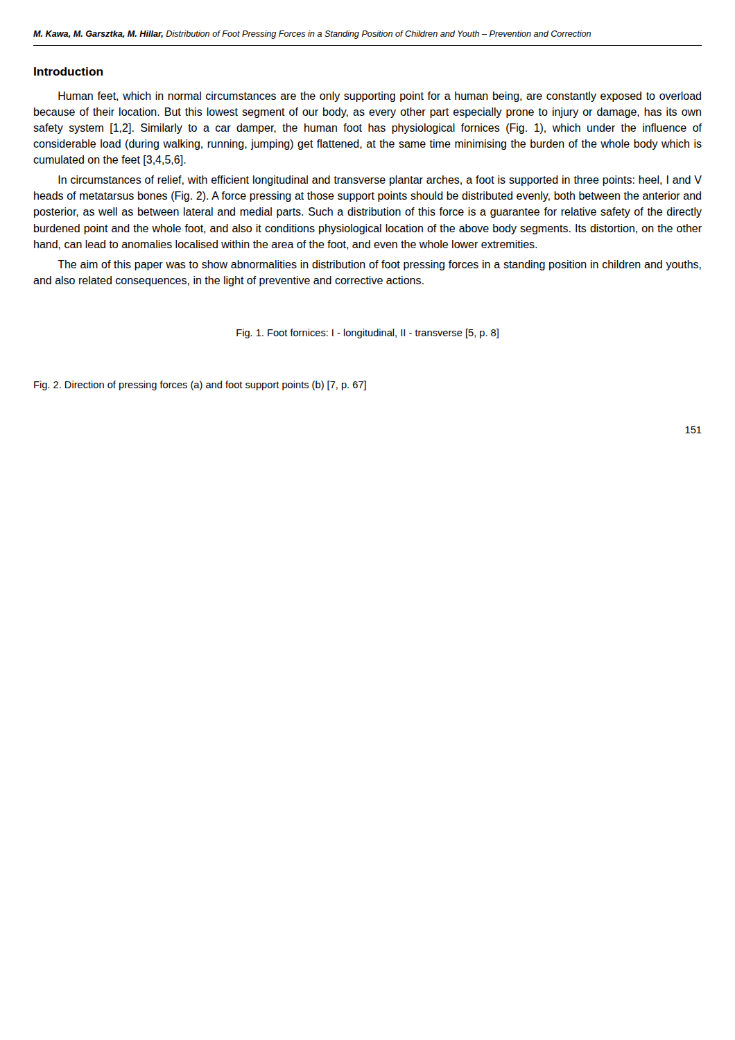M. Kawa, M. Garsztka, M. Hillar, Distribution of Foot Pressing Forces in a Standing Position of Children and Youth – Prevention and Correction
Introduction
Human feet, which in normal circumstances are the only supporting point for a human being, are constantly exposed to overload because of their location. But this lowest segment of our body, as every other part especially prone to injury or damage, has its own safety system [1,2]. Similarly to a car damper, the human foot has physiological fornices (Fig. 1), which under the influence of considerable load (during walking, running, jumping) get flattened, at the same time minimising the burden of the whole body which is cumulated on the feet [3,4,5,6].
In circumstances of relief, with efficient longitudinal and transverse plantar arches, a foot is supported in three points: heel, I and V heads of metatarsus bones (Fig. 2). A force pressing at those support points should be distributed evenly, both between the anterior and posterior, as well as between lateral and medial parts. Such a distribution of this force is a guarantee for relative safety of the directly burdened point and the whole foot, and also it conditions physiological location of the above body segments. Its distortion, on the other hand, can lead to anomalies localised within the area of the foot, and even the whole lower extremities.
The aim of this paper was to show abnormalities in distribution of foot pressing forces in a standing position in children and youths, and also related consequences, in the light of preventive and corrective actions.
Fig. 1. Foot fornices: I - longitudinal, II - transverse [5, p. 8]
Fig. 2. Direction of pressing forces (a) and foot support points (b) [7, p. 67]
151